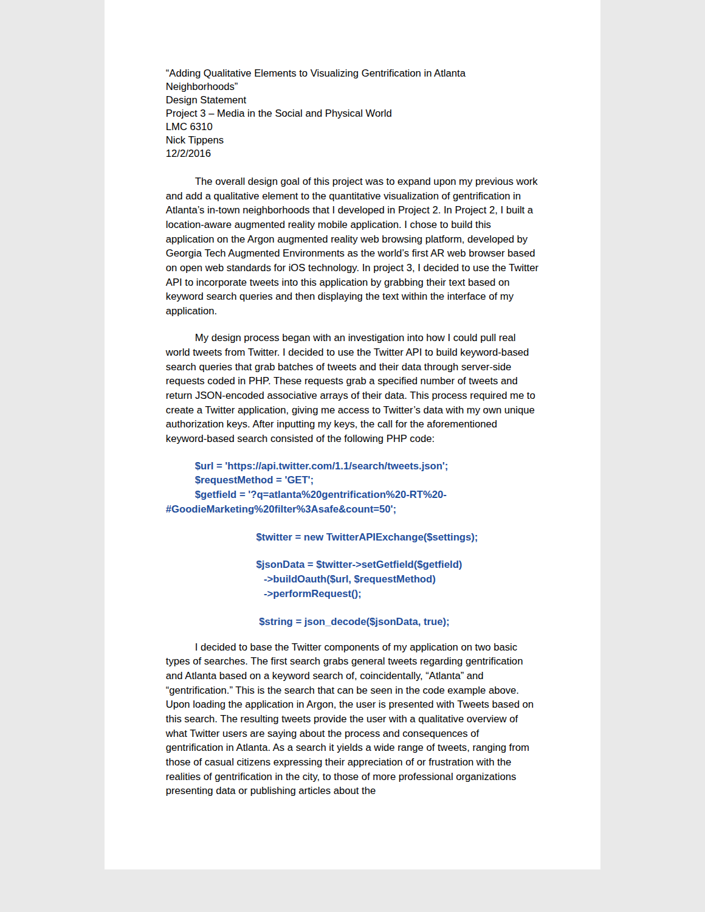“Adding Qualitative Elements to Visualizing Gentrification in Atlanta Neighborhoods”
Design Statement
Project 3 – Media in the Social and Physical World
LMC 6310
Nick Tippens
12/2/2016
The overall design goal of this project was to expand upon my previous work and add a qualitative element to the quantitative visualization of gentrification in Atlanta’s in-town neighborhoods that I developed in Project 2. In Project 2, I built a location-aware augmented reality mobile application. I chose to build this application on the Argon augmented reality web browsing platform, developed by Georgia Tech Augmented Environments as the world’s first AR web browser based on open web standards for iOS technology. In project 3, I decided to use the Twitter API to incorporate tweets into this application by grabbing their text based on keyword search queries and then displaying the text within the interface of my application.
My design process began with an investigation into how I could pull real world tweets from Twitter. I decided to use the Twitter API to build keyword-based search queries that grab batches of tweets and their data through server-side requests coded in PHP. These requests grab a specified number of tweets and return JSON-encoded associative arrays of their data. This process required me to create a Twitter application, giving me access to Twitter’s data with my own unique authorization keys. After inputting my keys, the call for the aforementioned keyword-based search consisted of the following PHP code:
$url = 'https://api.twitter.com/1.1/search/tweets.json';
$requestMethod = 'GET';
$getfield = '?q=atlanta%20gentrification%20-RT%20-#GoodieMarketing%20filter%3Asafe&count=50';
$twitter = new TwitterAPIExchange($settings);
$jsonData = $twitter->setGetfield($getfield)
->buildOauth($url, $requestMethod)
->performRequest();
$string = json_decode($jsonData, true);
I decided to base the Twitter components of my application on two basic types of searches. The first search grabs general tweets regarding gentrification and Atlanta based on a keyword search of, coincidentally, “Atlanta” and “gentrification.” This is the search that can be seen in the code example above. Upon loading the application in Argon, the user is presented with Tweets based on this search. The resulting tweets provide the user with a qualitative overview of what Twitter users are saying about the process and consequences of gentrification in Atlanta. As a search it yields a wide range of tweets, ranging from those of casual citizens expressing their appreciation of or frustration with the realities of gentrification in the city, to those of more professional organizations presenting data or publishing articles about the